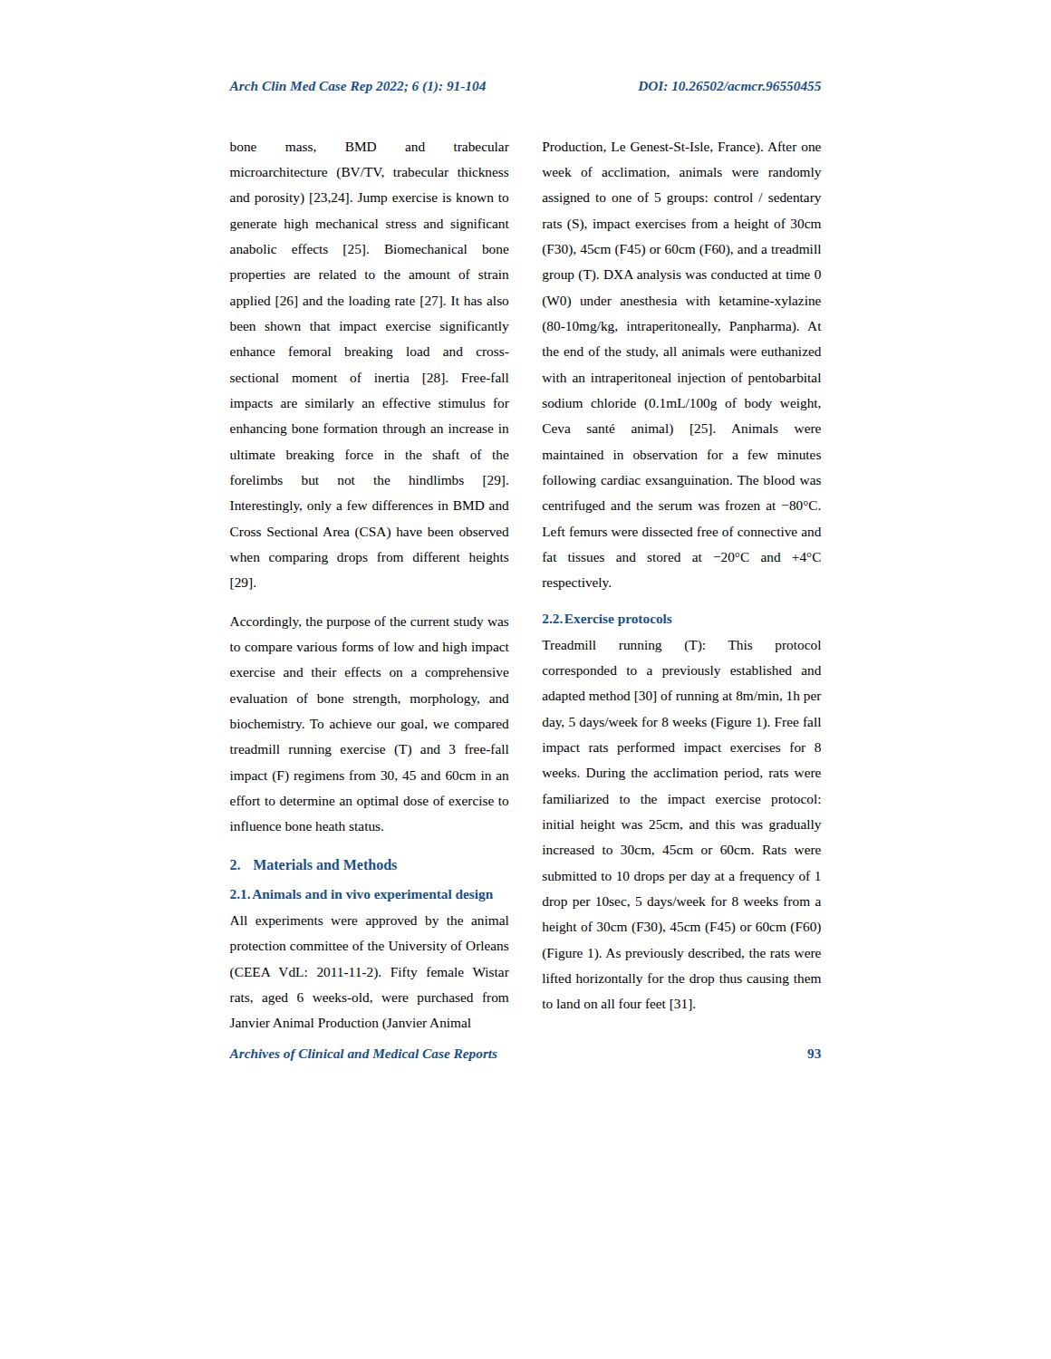Arch Clin Med Case Rep 2022; 6 (1): 91-104
DOI: 10.26502/acmcr.96550455
bone mass, BMD and trabecular microarchitecture (BV/TV, trabecular thickness and porosity) [23,24]. Jump exercise is known to generate high mechanical stress and significant anabolic effects [25]. Biomechanical bone properties are related to the amount of strain applied [26] and the loading rate [27]. It has also been shown that impact exercise significantly enhance femoral breaking load and cross-sectional moment of inertia [28]. Free-fall impacts are similarly an effective stimulus for enhancing bone formation through an increase in ultimate breaking force in the shaft of the forelimbs but not the hindlimbs [29]. Interestingly, only a few differences in BMD and Cross Sectional Area (CSA) have been observed when comparing drops from different heights [29].
Accordingly, the purpose of the current study was to compare various forms of low and high impact exercise and their effects on a comprehensive evaluation of bone strength, morphology, and biochemistry. To achieve our goal, we compared treadmill running exercise (T) and 3 free-fall impact (F) regimens from 30, 45 and 60cm in an effort to determine an optimal dose of exercise to influence bone heath status.
2. Materials and Methods
2.1. Animals and in vivo experimental design
All experiments were approved by the animal protection committee of the University of Orleans (CEEA VdL: 2011-11-2). Fifty female Wistar rats, aged 6 weeks-old, were purchased from Janvier Animal Production (Janvier Animal
Production, Le Genest-St-Isle, France). After one week of acclimation, animals were randomly assigned to one of 5 groups: control / sedentary rats (S), impact exercises from a height of 30cm (F30), 45cm (F45) or 60cm (F60), and a treadmill group (T). DXA analysis was conducted at time 0 (W0) under anesthesia with ketamine-xylazine (80-10mg/kg, intraperitoneally, Panpharma). At the end of the study, all animals were euthanized with an intraperitoneal injection of pentobarbital sodium chloride (0.1mL/100g of body weight, Ceva santé animal) [25]. Animals were maintained in observation for a few minutes following cardiac exsanguination. The blood was centrifuged and the serum was frozen at −80°C. Left femurs were dissected free of connective and fat tissues and stored at −20°C and +4°C respectively.
2.2. Exercise protocols
Treadmill running (T): This protocol corresponded to a previously established and adapted method [30] of running at 8m/min, 1h per day, 5 days/week for 8 weeks (Figure 1). Free fall impact rats performed impact exercises for 8 weeks. During the acclimation period, rats were familiarized to the impact exercise protocol: initial height was 25cm, and this was gradually increased to 30cm, 45cm or 60cm. Rats were submitted to 10 drops per day at a frequency of 1 drop per 10sec, 5 days/week for 8 weeks from a height of 30cm (F30), 45cm (F45) or 60cm (F60) (Figure 1). As previously described, the rats were lifted horizontally for the drop thus causing them to land on all four feet [31].
Archives of Clinical and Medical Case Reports
93